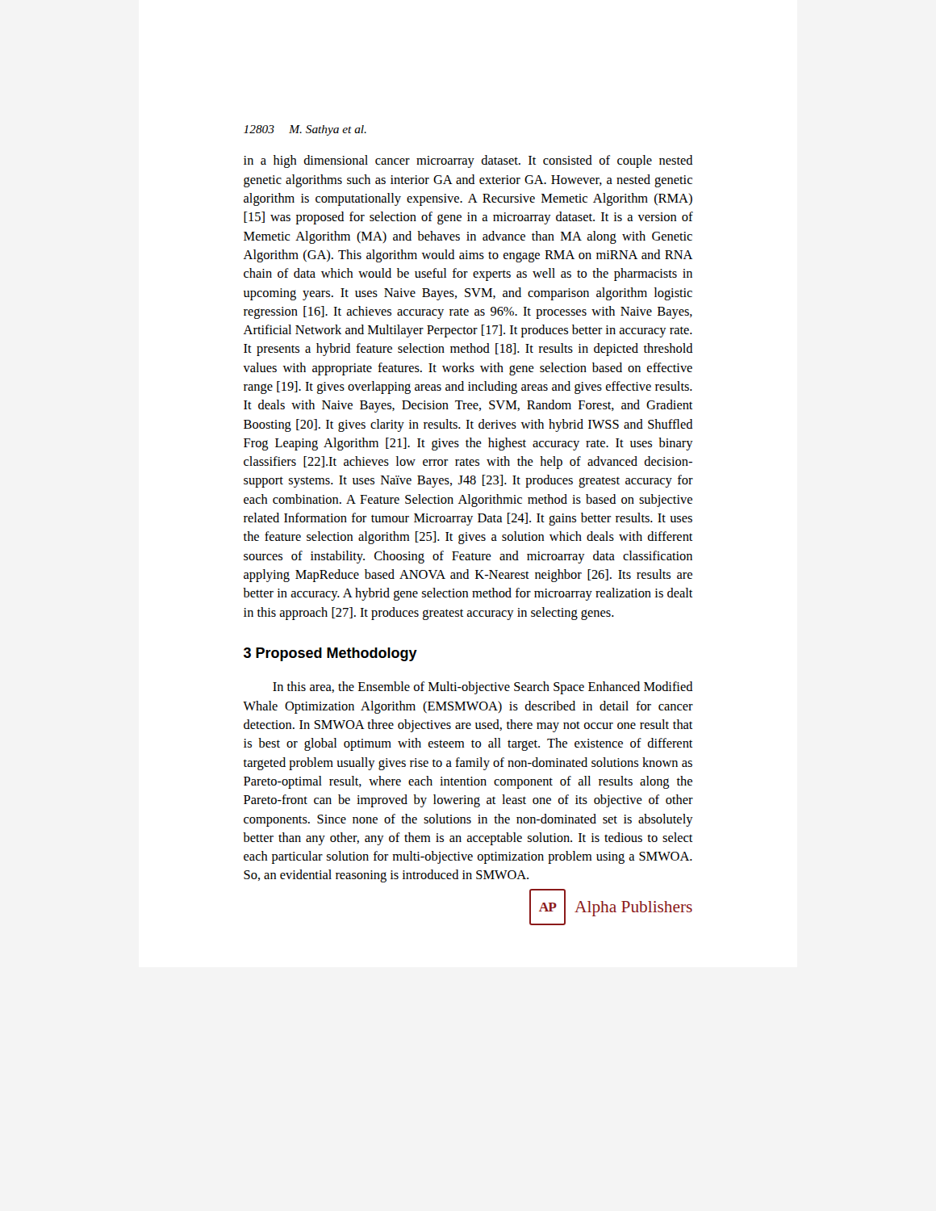12803 M. Sathya et al.
in a high dimensional cancer microarray dataset. It consisted of couple nested genetic algorithms such as interior GA and exterior GA. However, a nested genetic algorithm is computationally expensive. A Recursive Memetic Algorithm (RMA) [15] was proposed for selection of gene in a microarray dataset. It is a version of Memetic Algorithm (MA) and behaves in advance than MA along with Genetic Algorithm (GA). This algorithm would aims to engage RMA on miRNA and RNA chain of data which would be useful for experts as well as to the pharmacists in upcoming years. It uses Naive Bayes, SVM, and comparison algorithm logistic regression [16]. It achieves accuracy rate as 96%. It processes with Naive Bayes, Artificial Network and Multilayer Perpector [17]. It produces better in accuracy rate. It presents a hybrid feature selection method [18]. It results in depicted threshold values with appropriate features. It works with gene selection based on effective range [19]. It gives overlapping areas and including areas and gives effective results. It deals with Naive Bayes, Decision Tree, SVM, Random Forest, and Gradient Boosting [20]. It gives clarity in results. It derives with hybrid IWSS and Shuffled Frog Leaping Algorithm [21]. It gives the highest accuracy rate. It uses binary classifiers [22].It achieves low error rates with the help of advanced decision-support systems. It uses Naïve Bayes, J48 [23]. It produces greatest accuracy for each combination. A Feature Selection Algorithmic method is based on subjective related Information for tumour Microarray Data [24]. It gains better results. It uses the feature selection algorithm [25]. It gives a solution which deals with different sources of instability. Choosing of Feature and microarray data classification applying MapReduce based ANOVA and K-Nearest neighbor [26]. Its results are better in accuracy. A hybrid gene selection method for microarray realization is dealt in this approach [27]. It produces greatest accuracy in selecting genes.
3 Proposed Methodology
In this area, the Ensemble of Multi-objective Search Space Enhanced Modified Whale Optimization Algorithm (EMSMWOA) is described in detail for cancer detection. In SMWOA three objectives are used, there may not occur one result that is best or global optimum with esteem to all target. The existence of different targeted problem usually gives rise to a family of non-dominated solutions known as Pareto-optimal result, where each intention component of all results along the Pareto-front can be improved by lowering at least one of its objective of other components. Since none of the solutions in the non-dominated set is absolutely better than any other, any of them is an acceptable solution. It is tedious to select each particular solution for multi-objective optimization problem using a SMWOA. So, an evidential reasoning is introduced in SMWOA.
AP
Alpha Publishers